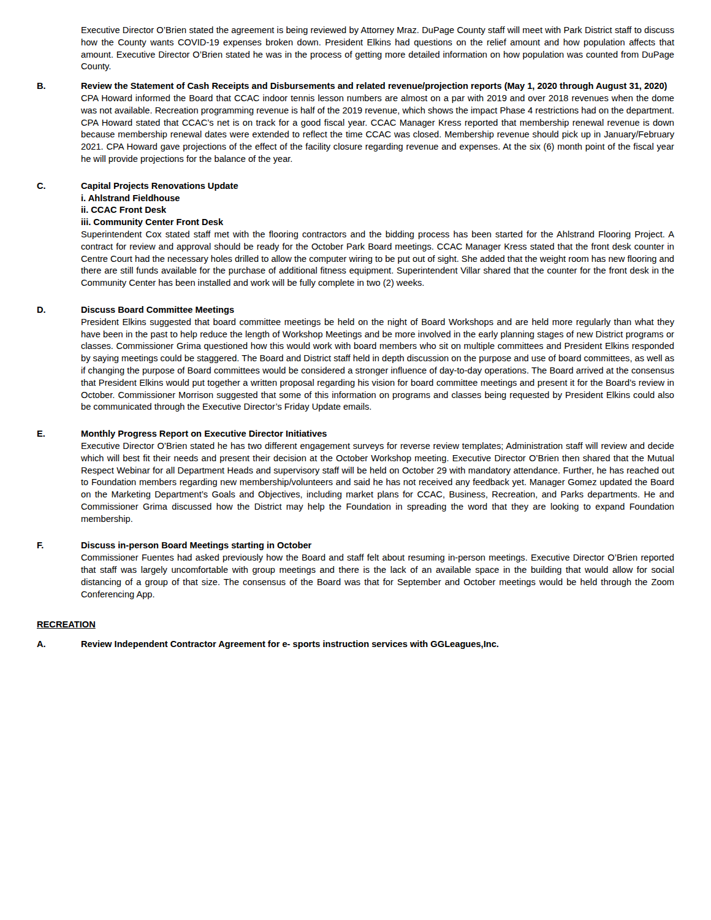Executive Director O’Brien stated the agreement is being reviewed by Attorney Mraz. DuPage County staff will meet with Park District staff to discuss how the County wants COVID-19 expenses broken down. President Elkins had questions on the relief amount and how population affects that amount. Executive Director O’Brien stated he was in the process of getting more detailed information on how population was counted from DuPage County.
B.
Review the Statement of Cash Receipts and Disbursements and related revenue/projection reports (May 1, 2020 through August 31, 2020)
CPA Howard informed the Board that CCAC indoor tennis lesson numbers are almost on a par with 2019 and over 2018 revenues when the dome was not available. Recreation programming revenue is half of the 2019 revenue, which shows the impact Phase 4 restrictions had on the department. CPA Howard stated that CCAC’s net is on track for a good fiscal year. CCAC Manager Kress reported that membership renewal revenue is down because membership renewal dates were extended to reflect the time CCAC was closed. Membership revenue should pick up in January/February 2021. CPA Howard gave projections of the effect of the facility closure regarding revenue and expenses. At the six (6) month point of the fiscal year he will provide projections for the balance of the year.
C.
Capital Projects Renovations Update
i. Ahlstrand Fieldhouse
ii. CCAC Front Desk
iii. Community Center Front Desk
Superintendent Cox stated staff met with the flooring contractors and the bidding process has been started for the Ahlstrand Flooring Project. A contract for review and approval should be ready for the October Park Board meetings. CCAC Manager Kress stated that the front desk counter in Centre Court had the necessary holes drilled to allow the computer wiring to be put out of sight. She added that the weight room has new flooring and there are still funds available for the purchase of additional fitness equipment. Superintendent Villar shared that the counter for the front desk in the Community Center has been installed and work will be fully complete in two (2) weeks.
D.
Discuss Board Committee Meetings
President Elkins suggested that board committee meetings be held on the night of Board Workshops and are held more regularly than what they have been in the past to help reduce the length of Workshop Meetings and be more involved in the early planning stages of new District programs or classes. Commissioner Grima questioned how this would work with board members who sit on multiple committees and President Elkins responded by saying meetings could be staggered. The Board and District staff held in depth discussion on the purpose and use of board committees, as well as if changing the purpose of Board committees would be considered a stronger influence of day-to-day operations. The Board arrived at the consensus that President Elkins would put together a written proposal regarding his vision for board committee meetings and present it for the Board’s review in October. Commissioner Morrison suggested that some of this information on programs and classes being requested by President Elkins could also be communicated through the Executive Director’s Friday Update emails.
E.
Monthly Progress Report on Executive Director Initiatives
Executive Director O’Brien stated he has two different engagement surveys for reverse review templates; Administration staff will review and decide which will best fit their needs and present their decision at the October Workshop meeting. Executive Director O’Brien then shared that the Mutual Respect Webinar for all Department Heads and supervisory staff will be held on October 29 with mandatory attendance. Further, he has reached out to Foundation members regarding new membership/volunteers and said he has not received any feedback yet. Manager Gomez updated the Board on the Marketing Department’s Goals and Objectives, including market plans for CCAC, Business, Recreation, and Parks departments. He and Commissioner Grima discussed how the District may help the Foundation in spreading the word that they are looking to expand Foundation membership.
F.
Discuss in-person Board Meetings starting in October
Commissioner Fuentes had asked previously how the Board and staff felt about resuming in-person meetings. Executive Director O’Brien reported that staff was largely uncomfortable with group meetings and there is the lack of an available space in the building that would allow for social distancing of a group of that size. The consensus of the Board was that for September and October meetings would be held through the Zoom Conferencing App.
RECREATION
A.
Review Independent Contractor Agreement for e- sports instruction services with GGLeagues,Inc.